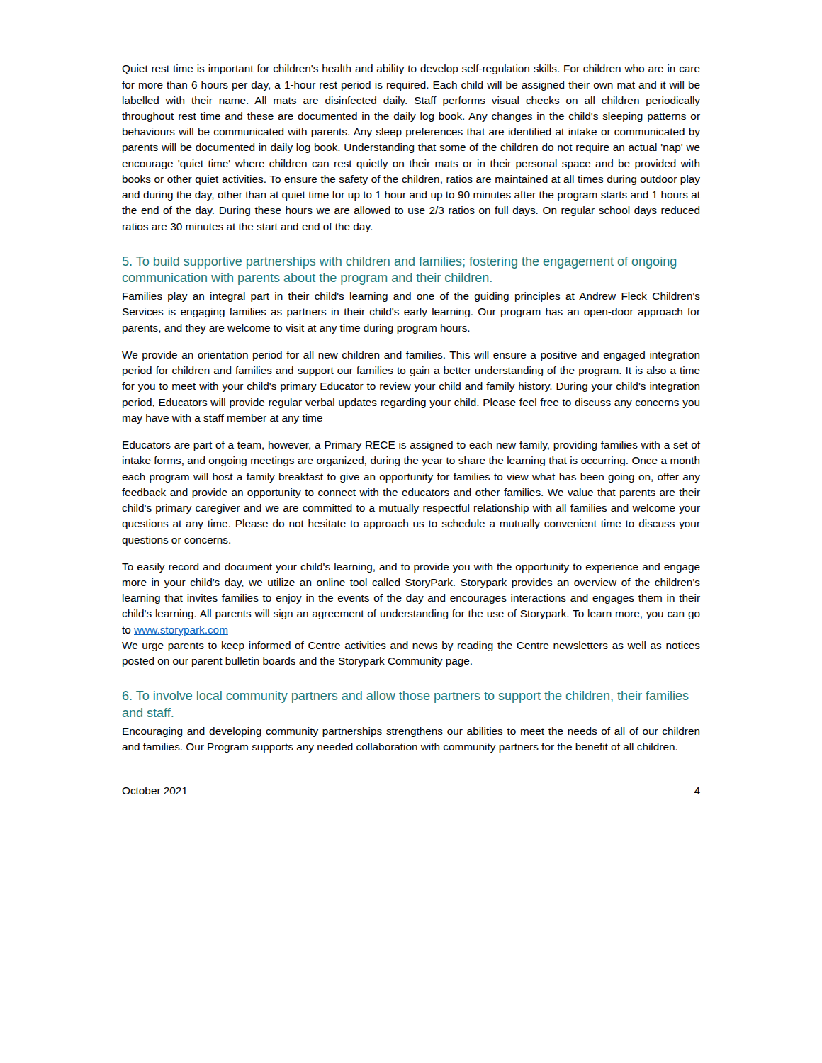Quiet rest time is important for children's health and ability to develop self-regulation skills. For children who are in care for more than 6 hours per day, a 1-hour rest period is required. Each child will be assigned their own mat and it will be labelled with their name. All mats are disinfected daily. Staff performs visual checks on all children periodically throughout rest time and these are documented in the daily log book. Any changes in the child's sleeping patterns or behaviours will be communicated with parents. Any sleep preferences that are identified at intake or communicated by parents will be documented in daily log book. Understanding that some of the children do not require an actual 'nap' we encourage 'quiet time' where children can rest quietly on their mats or in their personal space and be provided with books or other quiet activities. To ensure the safety of the children, ratios are maintained at all times during outdoor play and during the day, other than at quiet time for up to 1 hour and up to 90 minutes after the program starts and 1 hours at the end of the day. During these hours we are allowed to use 2/3 ratios on full days. On regular school days reduced ratios are 30 minutes at the start and end of the day.
5. To build supportive partnerships with children and families; fostering the engagement of ongoing communication with parents about the program and their children.
Families play an integral part in their child's learning and one of the guiding principles at Andrew Fleck Children's Services is engaging families as partners in their child's early learning. Our program has an open-door approach for parents, and they are welcome to visit at any time during program hours.
We provide an orientation period for all new children and families. This will ensure a positive and engaged integration period for children and families and support our families to gain a better understanding of the program. It is also a time for you to meet with your child's primary Educator to review your child and family history. During your child's integration period, Educators will provide regular verbal updates regarding your child. Please feel free to discuss any concerns you may have with a staff member at any time
Educators are part of a team, however, a Primary RECE is assigned to each new family, providing families with a set of intake forms, and ongoing meetings are organized, during the year to share the learning that is occurring. Once a month each program will host a family breakfast to give an opportunity for families to view what has been going on, offer any feedback and provide an opportunity to connect with the educators and other families. We value that parents are their child's primary caregiver and we are committed to a mutually respectful relationship with all families and welcome your questions at any time. Please do not hesitate to approach us to schedule a mutually convenient time to discuss your questions or concerns.
To easily record and document your child's learning, and to provide you with the opportunity to experience and engage more in your child's day, we utilize an online tool called StoryPark. Storypark provides an overview of the children's learning that invites families to enjoy in the events of the day and encourages interactions and engages them in their child's learning. All parents will sign an agreement of understanding for the use of Storypark. To learn more, you can go to www.storypark.com
We urge parents to keep informed of Centre activities and news by reading the Centre newsletters as well as notices posted on our parent bulletin boards and the Storypark Community page.
6. To involve local community partners and allow those partners to support the children, their families and staff.
Encouraging and developing community partnerships strengthens our abilities to meet the needs of all of our children and families. Our Program supports any needed collaboration with community partners for the benefit of all children.
October 2021 4